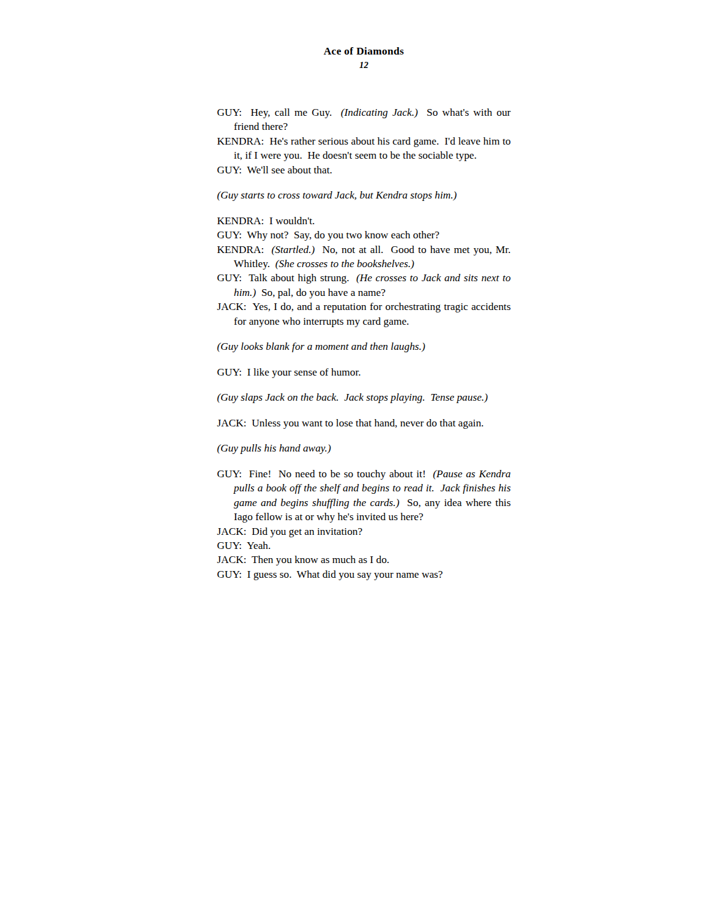Ace of Diamonds
12
GUY: Hey, call me Guy. (Indicating Jack.) So what's with our friend there?
KENDRA: He's rather serious about his card game. I'd leave him to it, if I were you. He doesn't seem to be the sociable type.
GUY: We'll see about that.
(Guy starts to cross toward Jack, but Kendra stops him.)
KENDRA: I wouldn't.
GUY: Why not? Say, do you two know each other?
KENDRA: (Startled.) No, not at all. Good to have met you, Mr. Whitley. (She crosses to the bookshelves.)
GUY: Talk about high strung. (He crosses to Jack and sits next to him.) So, pal, do you have a name?
JACK: Yes, I do, and a reputation for orchestrating tragic accidents for anyone who interrupts my card game.
(Guy looks blank for a moment and then laughs.)
GUY: I like your sense of humor.
(Guy slaps Jack on the back. Jack stops playing. Tense pause.)
JACK: Unless you want to lose that hand, never do that again.
(Guy pulls his hand away.)
GUY: Fine! No need to be so touchy about it! (Pause as Kendra pulls a book off the shelf and begins to read it. Jack finishes his game and begins shuffling the cards.) So, any idea where this Iago fellow is at or why he's invited us here?
JACK: Did you get an invitation?
GUY: Yeah.
JACK: Then you know as much as I do.
GUY: I guess so. What did you say your name was?